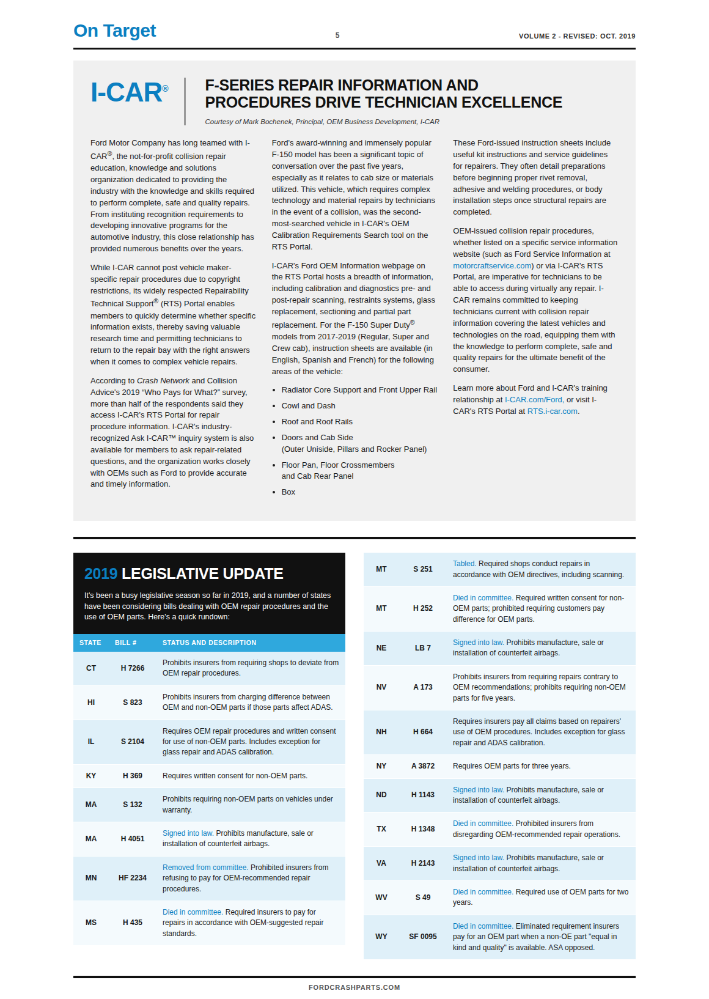On Target
5
VOLUME 2 - REVISED: OCT. 2019
I-CAR®
F-SERIES REPAIR INFORMATION AND
PROCEDURES DRIVE TECHNICIAN EXCELLENCE
Courtesy of Mark Bochenek, Principal, OEM Business Development, I-CAR
Ford Motor Company has long teamed with I-CAR®, the not-for-profit collision repair education, knowledge and solutions organization dedicated to providing the industry with the knowledge and skills required to perform complete, safe and quality repairs. From instituting recognition requirements to developing innovative programs for the automotive industry, this close relationship has provided numerous benefits over the years.
While I-CAR cannot post vehicle maker-specific repair procedures due to copyright restrictions, its widely respected Repairability Technical Support® (RTS) Portal enables members to quickly determine whether specific information exists, thereby saving valuable research time and permitting technicians to return to the repair bay with the right answers when it comes to complex vehicle repairs.
According to Crash Network and Collision Advice's 2019 “Who Pays for What?” survey, more than half of the respondents said they access I-CAR's RTS Portal for repair procedure information. I-CAR's industry-recognized Ask I-CAR™ inquiry system is also available for members to ask repair-related questions, and the organization works closely with OEMs such as Ford to provide accurate and timely information.
Ford's award-winning and immensely popular F-150 model has been a significant topic of conversation over the past five years, especially as it relates to cab size or materials utilized. This vehicle, which requires complex technology and material repairs by technicians in the event of a collision, was the second-most-searched vehicle in I-CAR's OEM Calibration Requirements Search tool on the RTS Portal.
I-CAR's Ford OEM Information webpage on the RTS Portal hosts a breadth of information, including calibration and diagnostics pre- and post-repair scanning, restraints systems, glass replacement, sectioning and partial part replacement. For the F-150 Super Duty® models from 2017-2019 (Regular, Super and Crew cab), instruction sheets are available (in English, Spanish and French) for the following areas of the vehicle:
Radiator Core Support and Front Upper Rail
Cowl and Dash
Roof and Roof Rails
Doors and Cab Side
(Outer Uniside, Pillars and Rocker Panel)
Floor Pan, Floor Crossmembers
and Cab Rear Panel
Box
These Ford-issued instruction sheets include useful kit instructions and service guidelines for repairers. They often detail preparations before beginning proper rivet removal, adhesive and welding procedures, or body installation steps once structural repairs are completed.
OEM-issued collision repair procedures, whether listed on a specific service information website (such as Ford Service Information at motorcraftservice.com) or via I-CAR's RTS Portal, are imperative for technicians to be able to access during virtually any repair. I-CAR remains committed to keeping technicians current with collision repair information covering the latest vehicles and technologies on the road, equipping them with the knowledge to perform complete, safe and quality repairs for the ultimate benefit of the consumer.
Learn more about Ford and I-CAR's training relationship at I-CAR.com/Ford, or visit I-CAR's RTS Portal at RTS.i-car.com.
2019 LEGISLATIVE UPDATE
It's been a busy legislative season so far in 2019, and a number of states have been considering bills dealing with OEM repair procedures and the use of OEM parts. Here's a quick rundown:
| STATE | BILL # | STATUS AND DESCRIPTION |
| --- | --- | --- |
| CT | H 7266 | Prohibits insurers from requiring shops to deviate from OEM repair procedures. |
| HI | S 823 | Prohibits insurers from charging difference between OEM and non-OEM parts if those parts affect ADAS. |
| IL | S 2104 | Requires OEM repair procedures and written consent for use of non-OEM parts. Includes exception for glass repair and ADAS calibration. |
| KY | H 369 | Requires written consent for non-OEM parts. |
| MA | S 132 | Prohibits requiring non-OEM parts on vehicles under warranty. |
| MA | H 4051 | Signed into law. Prohibits manufacture, sale or installation of counterfeit airbags. |
| MN | HF 2234 | Removed from committee. Prohibited insurers from refusing to pay for OEM-recommended repair procedures. |
| MS | H 435 | Died in committee. Required insurers to pay for repairs in accordance with OEM-suggested repair standards. |
| MT | S 251 | Tabled. Required shops conduct repairs in accordance with OEM directives, including scanning. |
| MT | H 252 | Died in committee. Required written consent for non-OEM parts; prohibited requiring customers pay difference for OEM parts. |
| NE | LB 7 | Signed into law. Prohibits manufacture, sale or installation of counterfeit airbags. |
| NV | A 173 | Prohibits insurers from requiring repairs contrary to OEM recommendations; prohibits requiring non-OEM parts for five years. |
| NH | H 664 | Requires insurers pay all claims based on repairers' use of OEM procedures. Includes exception for glass repair and ADAS calibration. |
| NY | A 3872 | Requires OEM parts for three years. |
| ND | H 1143 | Signed into law. Prohibits manufacture, sale or installation of counterfeit airbags. |
| TX | H 1348 | Died in committee. Prohibited insurers from disregarding OEM-recommended repair operations. |
| VA | H 2143 | Signed into law. Prohibits manufacture, sale or installation of counterfeit airbags. |
| WV | S 49 | Died in committee. Required use of OEM parts for two years. |
| WY | SF 0095 | Died in committee. Eliminated requirement insurers pay for an OEM part when a non-OE part "equal in kind and quality" is available. ASA opposed. |
FORDCRASHPARTS.COM